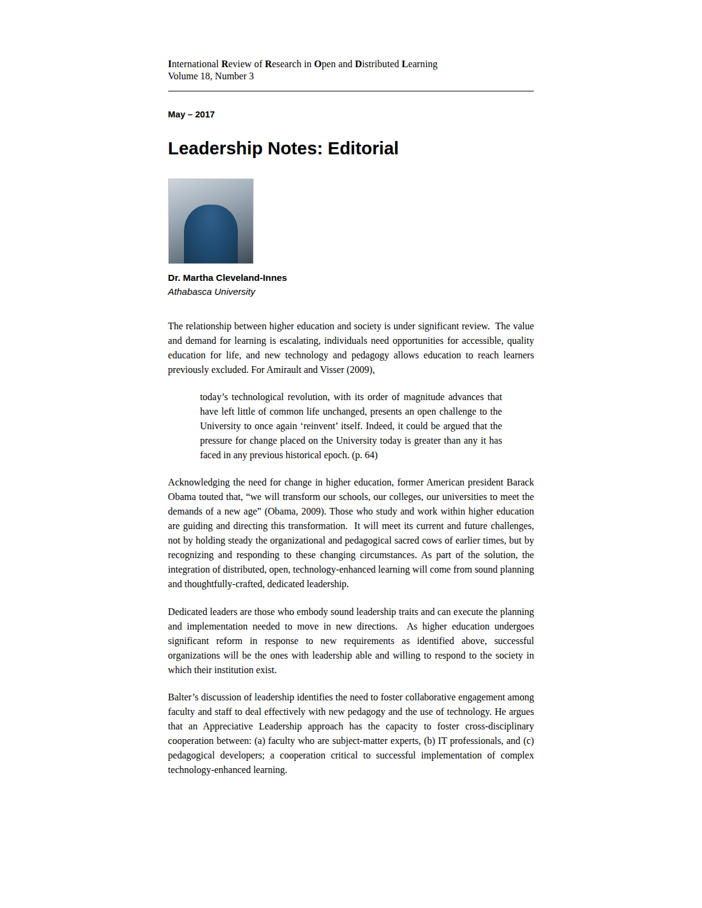International Review of Research in Open and Distributed Learning Volume 18, Number 3
May – 2017
Leadership Notes: Editorial
Dr. Martha Cleveland-Innes
Athabasca University
The relationship between higher education and society is under significant review. The value and demand for learning is escalating, individuals need opportunities for accessible, quality education for life, and new technology and pedagogy allows education to reach learners previously excluded. For Amirault and Visser (2009),
today’s technological revolution, with its order of magnitude advances that have left little of common life unchanged, presents an open challenge to the University to once again ‘reinvent’ itself. Indeed, it could be argued that the pressure for change placed on the University today is greater than any it has faced in any previous historical epoch. (p. 64)
Acknowledging the need for change in higher education, former American president Barack Obama touted that, “we will transform our schools, our colleges, our universities to meet the demands of a new age” (Obama, 2009). Those who study and work within higher education are guiding and directing this transformation. It will meet its current and future challenges, not by holding steady the organizational and pedagogical sacred cows of earlier times, but by recognizing and responding to these changing circumstances. As part of the solution, the integration of distributed, open, technology-enhanced learning will come from sound planning and thoughtfully-crafted, dedicated leadership.
Dedicated leaders are those who embody sound leadership traits and can execute the planning and implementation needed to move in new directions. As higher education undergoes significant reform in response to new requirements as identified above, successful organizations will be the ones with leadership able and willing to respond to the society in which their institution exist.
Balter’s discussion of leadership identifies the need to foster collaborative engagement among faculty and staff to deal effectively with new pedagogy and the use of technology. He argues that an Appreciative Leadership approach has the capacity to foster cross-disciplinary cooperation between: (a) faculty who are subject-matter experts, (b) IT professionals, and (c) pedagogical developers; a cooperation critical to successful implementation of complex technology-enhanced learning.